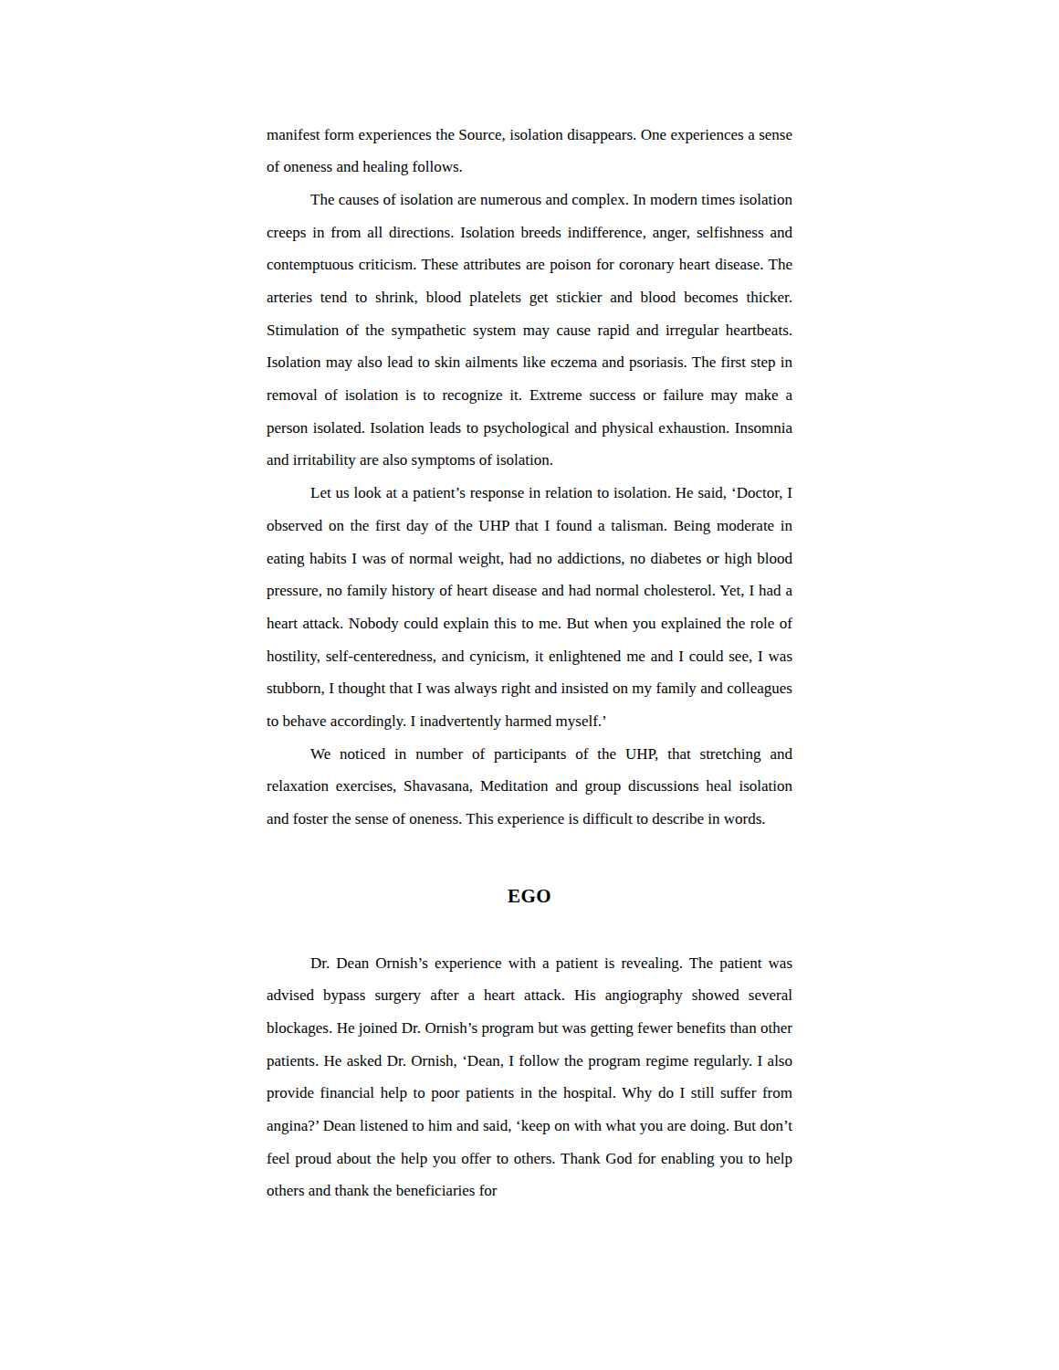manifest form experiences the Source, isolation disappears. One experiences a sense of oneness and healing follows.
The causes of isolation are numerous and complex. In modern times isolation creeps in from all directions. Isolation breeds indifference, anger, selfishness and contemptuous criticism. These attributes are poison for coronary heart disease. The arteries tend to shrink, blood platelets get stickier and blood becomes thicker. Stimulation of the sympathetic system may cause rapid and irregular heartbeats. Isolation may also lead to skin ailments like eczema and psoriasis. The first step in removal of isolation is to recognize it. Extreme success or failure may make a person isolated. Isolation leads to psychological and physical exhaustion. Insomnia and irritability are also symptoms of isolation.
Let us look at a patient’s response in relation to isolation. He said, ‘Doctor, I observed on the first day of the UHP that I found a talisman. Being moderate in eating habits I was of normal weight, had no addictions, no diabetes or high blood pressure, no family history of heart disease and had normal cholesterol. Yet, I had a heart attack. Nobody could explain this to me. But when you explained the role of hostility, self-centeredness, and cynicism, it enlightened me and I could see, I was stubborn, I thought that I was always right and insisted on my family and colleagues to behave accordingly. I inadvertently harmed myself.’
We noticed in number of participants of the UHP, that stretching and relaxation exercises, Shavasana, Meditation and group discussions heal isolation and foster the sense of oneness. This experience is difficult to describe in words.
EGO
Dr. Dean Ornish’s experience with a patient is revealing. The patient was advised bypass surgery after a heart attack. His angiography showed several blockages. He joined Dr. Ornish’s program but was getting fewer benefits than other patients. He asked Dr. Ornish, ‘Dean, I follow the program regime regularly. I also provide financial help to poor patients in the hospital. Why do I still suffer from angina?’ Dean listened to him and said, ‘keep on with what you are doing. But don’t feel proud about the help you offer to others. Thank God for enabling you to help others and thank the beneficiaries for